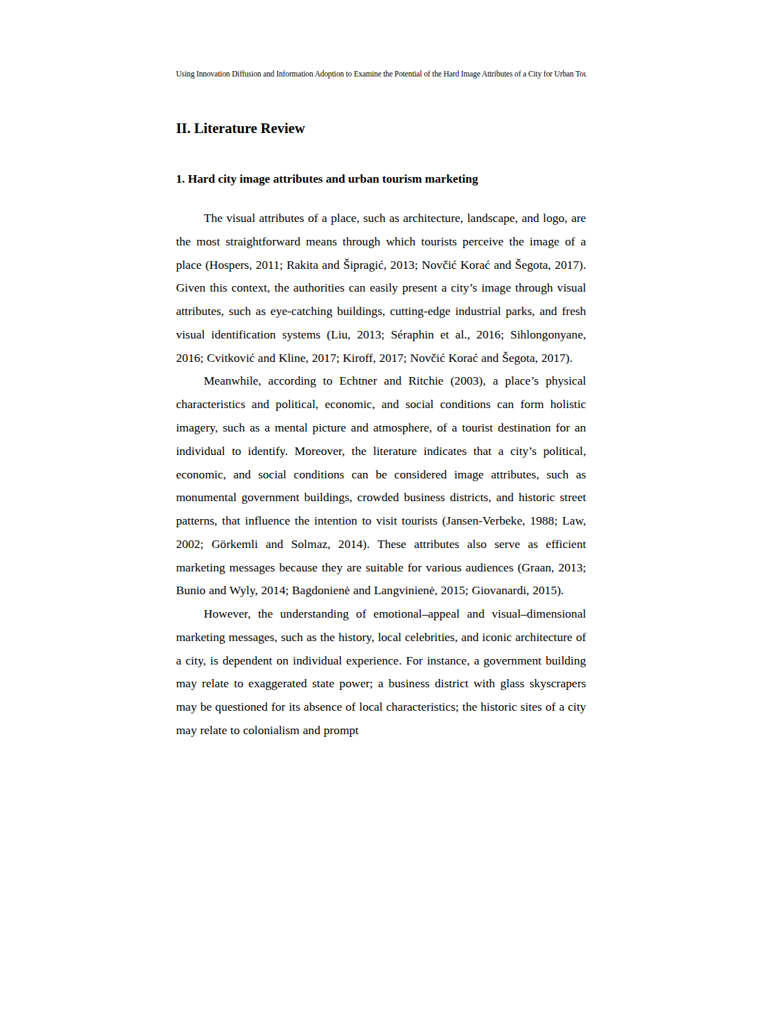Using Innovation Diffusion and Information Adoption to Examine the Potential of the Hard Image Attributes of a City for Urban Tourism Marketing 103
II. Literature Review
1. Hard city image attributes and urban tourism marketing
The visual attributes of a place, such as architecture, landscape, and logo, are the most straightforward means through which tourists perceive the image of a place (Hospers, 2011; Rakita and Šipragić, 2013; Novčić Korać and Šegota, 2017). Given this context, the authorities can easily present a city’s image through visual attributes, such as eye-catching buildings, cutting-edge industrial parks, and fresh visual identification systems (Liu, 2013; Séraphin et al., 2016; Sihlongonyane, 2016; Cvitković and Kline, 2017; Kiroff, 2017; Novčić Korać and Šegota, 2017).
Meanwhile, according to Echtner and Ritchie (2003), a place’s physical characteristics and political, economic, and social conditions can form holistic imagery, such as a mental picture and atmosphere, of a tourist destination for an individual to identify. Moreover, the literature indicates that a city’s political, economic, and social conditions can be considered image attributes, such as monumental government buildings, crowded business districts, and historic street patterns, that influence the intention to visit tourists (Jansen-Verbeke, 1988; Law, 2002; Görkemli and Solmaz, 2014). These attributes also serve as efficient marketing messages because they are suitable for various audiences (Graan, 2013; Bunio and Wyly, 2014; Bagdonienė and Langvinienė, 2015; Giovanardi, 2015).
However, the understanding of emotional–appeal and visual–dimensional marketing messages, such as the history, local celebrities, and iconic architecture of a city, is dependent on individual experience. For instance, a government building may relate to exaggerated state power; a business district with glass skyscrapers may be questioned for its absence of local characteristics; the historic sites of a city may relate to colonialism and prompt